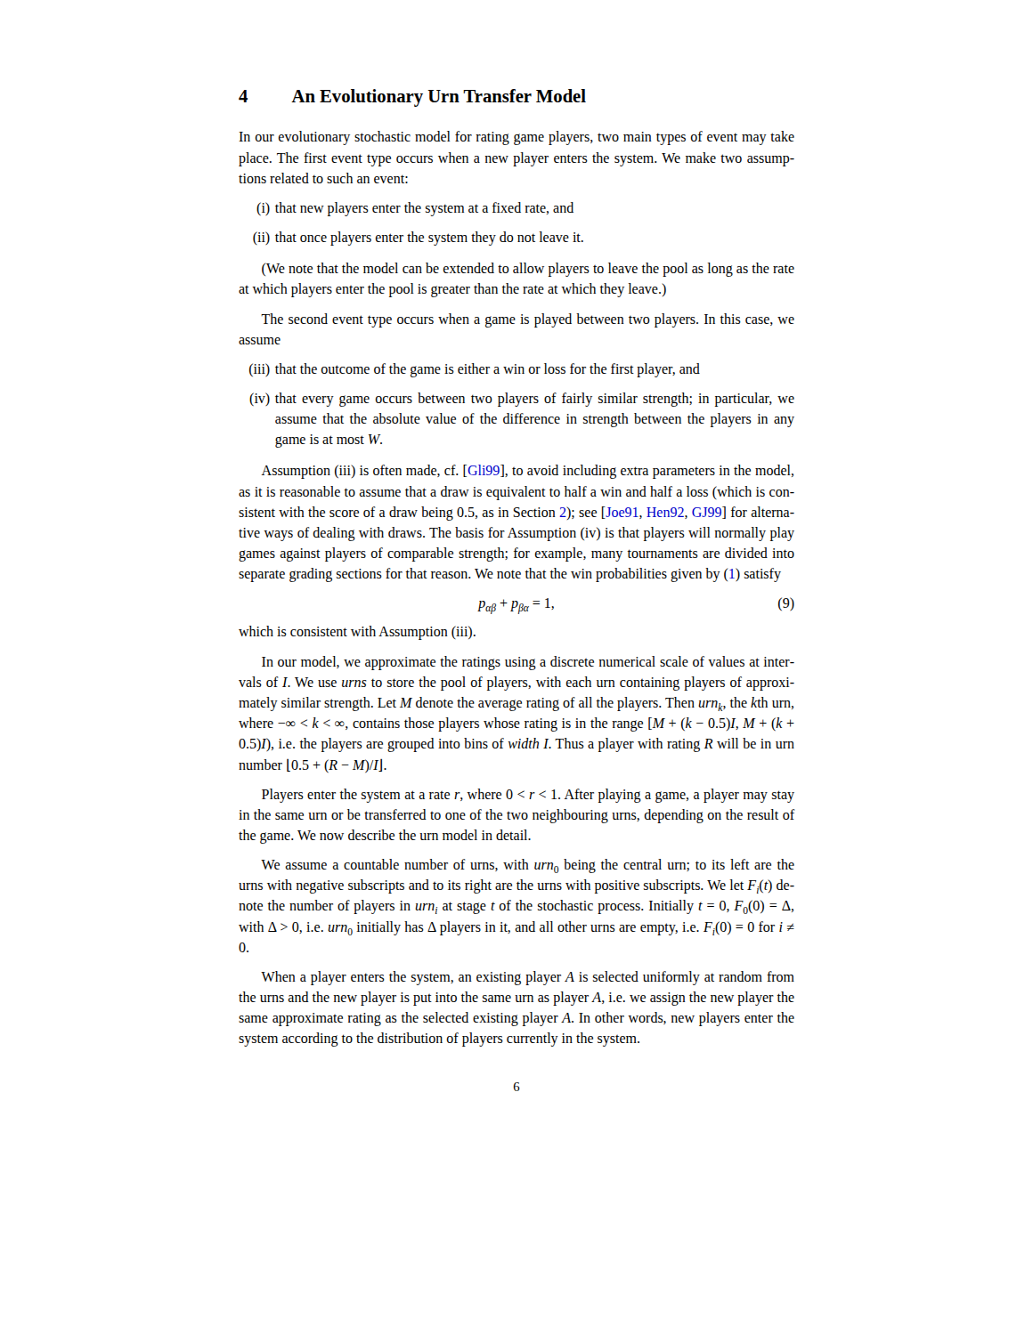4 An Evolutionary Urn Transfer Model
In our evolutionary stochastic model for rating game players, two main types of event may take place. The first event type occurs when a new player enters the system. We make two assumptions related to such an event:
(i) that new players enter the system at a fixed rate, and
(ii) that once players enter the system they do not leave it.
(We note that the model can be extended to allow players to leave the pool as long as the rate at which players enter the pool is greater than the rate at which they leave.)
The second event type occurs when a game is played between two players. In this case, we assume
(iii) that the outcome of the game is either a win or loss for the first player, and
(iv) that every game occurs between two players of fairly similar strength; in particular, we assume that the absolute value of the difference in strength between the players in any game is at most W.
Assumption (iii) is often made, cf. [Gli99], to avoid including extra parameters in the model, as it is reasonable to assume that a draw is equivalent to half a win and half a loss (which is consistent with the score of a draw being 0.5, as in Section 2); see [Joe91, Hen92, GJ99] for alternative ways of dealing with draws. The basis for Assumption (iv) is that players will normally play games against players of comparable strength; for example, many tournaments are divided into separate grading sections for that reason. We note that the win probabilities given by (1) satisfy
pαβ + pβα = 1, (9)
which is consistent with Assumption (iii).
In our model, we approximate the ratings using a discrete numerical scale of values at intervals of I. We use urns to store the pool of players, with each urn containing players of approximately similar strength. Let M denote the average rating of all the players. Then urnk, the kth urn, where −∞ < k < ∞, contains those players whose rating is in the range [M + (k − 0.5)I, M + (k + 0.5)I), i.e. the players are grouped into bins of width I. Thus a player with rating R will be in urn number ⌊0.5 + (R − M)/I⌋.
Players enter the system at a rate r, where 0 < r < 1. After playing a game, a player may stay in the same urn or be transferred to one of the two neighbouring urns, depending on the result of the game. We now describe the urn model in detail.
We assume a countable number of urns, with urn0 being the central urn; to its left are the urns with negative subscripts and to its right are the urns with positive subscripts. We let Fi(t) denote the number of players in urni at stage t of the stochastic process. Initially t = 0, F0(0) = Δ, with Δ > 0, i.e. urn0 initially has Δ players in it, and all other urns are empty, i.e. Fi(0) = 0 for i ≠ 0.
When a player enters the system, an existing player A is selected uniformly at random from the urns and the new player is put into the same urn as player A, i.e. we assign the new player the same approximate rating as the selected existing player A. In other words, new players enter the system according to the distribution of players currently in the system.
6